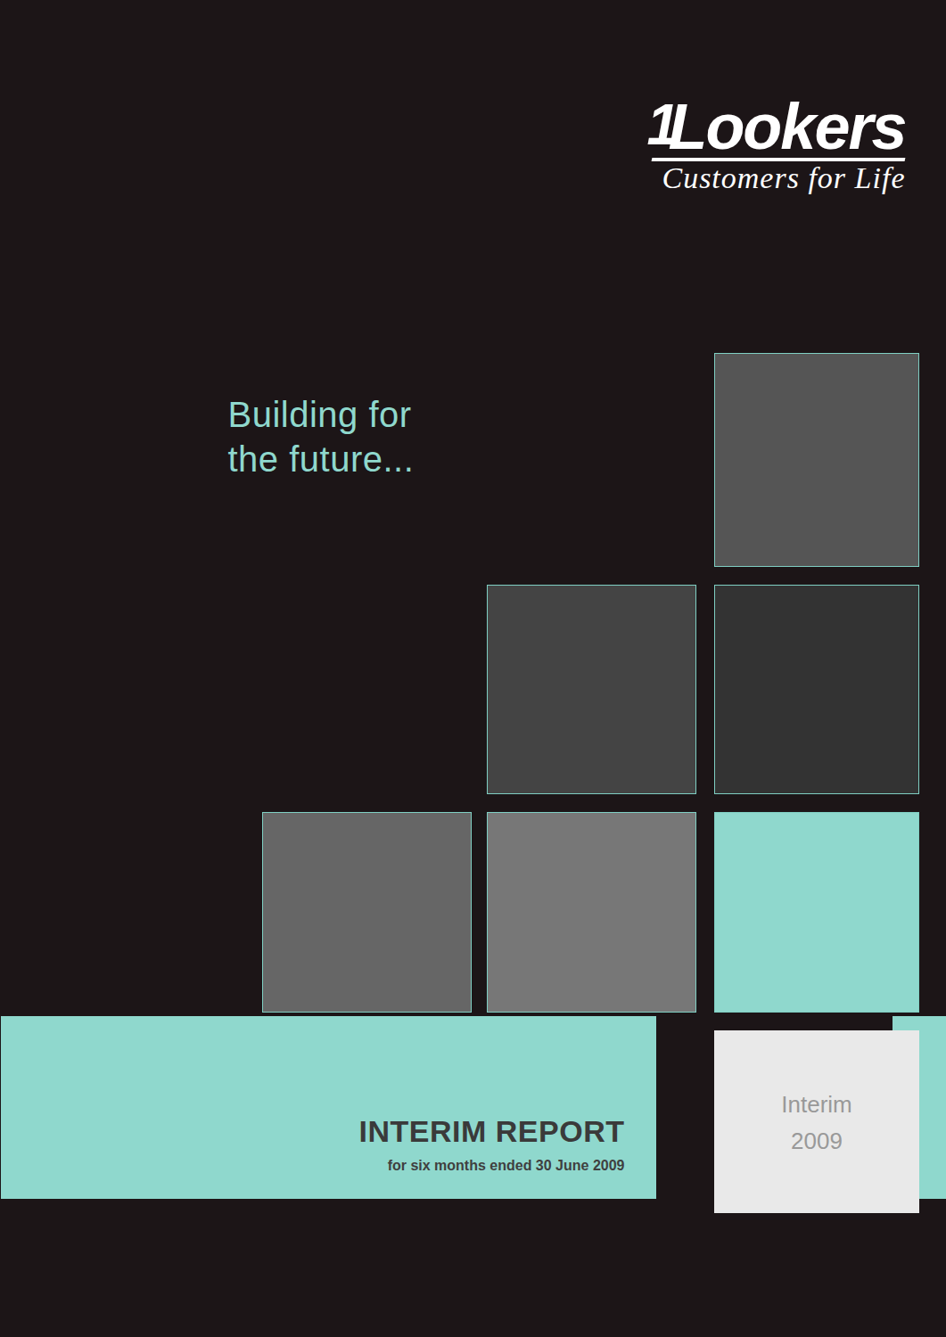Lookers
Customers for Life
Building for
the future...
INTERIM REPORT
for six months ended 30 June 2009